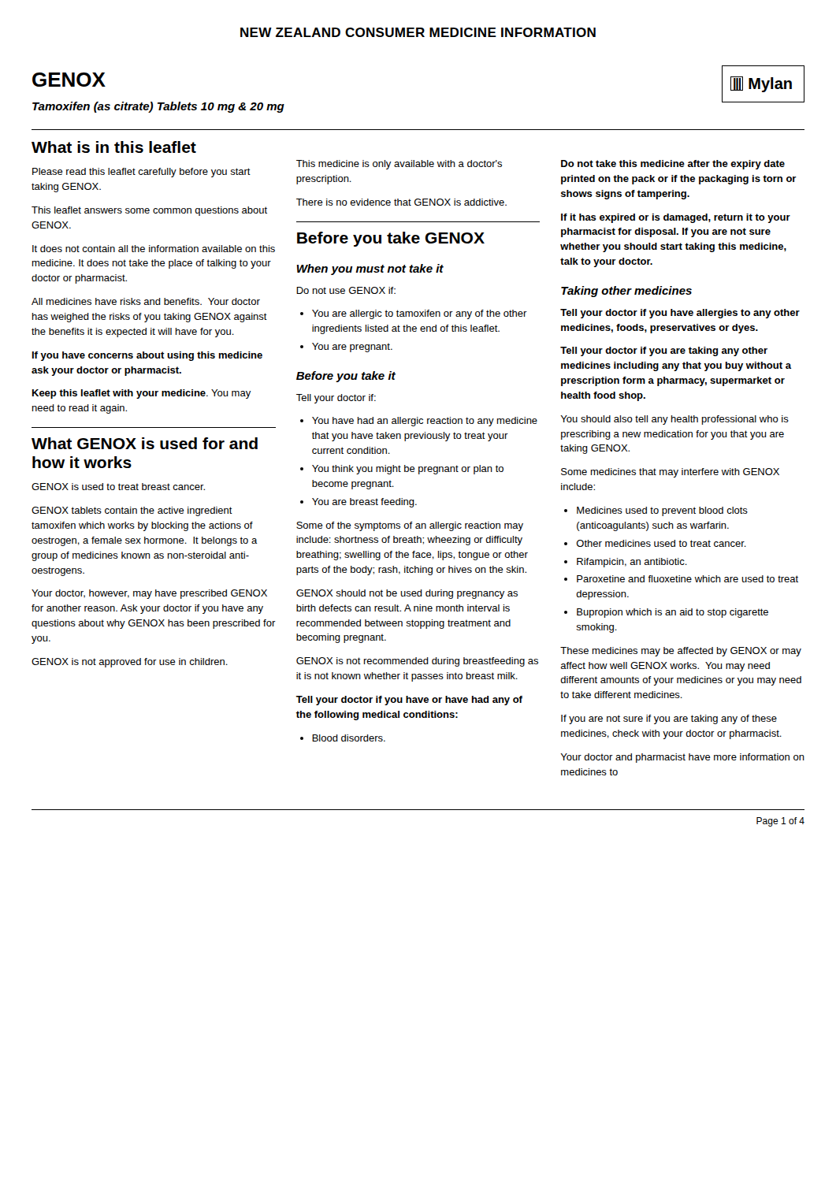NEW ZEALAND CONSUMER MEDICINE INFORMATION
GENOX
Tamoxifen (as citrate) Tablets 10 mg & 20 mg
|||Mylan
What is in this leaflet
Please read this leaflet carefully before you start taking GENOX.
This leaflet answers some common questions about GENOX.
It does not contain all the information available on this medicine. It does not take the place of talking to your doctor or pharmacist.
All medicines have risks and benefits. Your doctor has weighed the risks of you taking GENOX against the benefits it is expected it will have for you.
If you have concerns about using this medicine ask your doctor or pharmacist.
Keep this leaflet with your medicine. You may need to read it again.
What GENOX is used for and how it works
GENOX is used to treat breast cancer.
GENOX tablets contain the active ingredient tamoxifen which works by blocking the actions of oestrogen, a female sex hormone. It belongs to a group of medicines known as non-steroidal anti-oestrogens.
Your doctor, however, may have prescribed GENOX for another reason. Ask your doctor if you have any questions about why GENOX has been prescribed for you.
GENOX is not approved for use in children.
This medicine is only available with a doctor's prescription.
There is no evidence that GENOX is addictive.
Before you take GENOX
When you must not take it
Do not use GENOX if:
You are allergic to tamoxifen or any of the other ingredients listed at the end of this leaflet.
You are pregnant.
Before you take it
Tell your doctor if:
You have had an allergic reaction to any medicine that you have taken previously to treat your current condition.
You think you might be pregnant or plan to become pregnant.
You are breast feeding.
Some of the symptoms of an allergic reaction may include: shortness of breath; wheezing or difficulty breathing; swelling of the face, lips, tongue or other parts of the body; rash, itching or hives on the skin.
GENOX should not be used during pregnancy as birth defects can result. A nine month interval is recommended between stopping treatment and becoming pregnant.
GENOX is not recommended during breastfeeding as it is not known whether it passes into breast milk.
Tell your doctor if you have or have had any of the following medical conditions:
Blood disorders.
Do not take this medicine after the expiry date printed on the pack or if the packaging is torn or shows signs of tampering.
If it has expired or is damaged, return it to your pharmacist for disposal. If you are not sure whether you should start taking this medicine, talk to your doctor.
Taking other medicines
Tell your doctor if you have allergies to any other medicines, foods, preservatives or dyes.
Tell your doctor if you are taking any other medicines including any that you buy without a prescription form a pharmacy, supermarket or health food shop.
You should also tell any health professional who is prescribing a new medication for you that you are taking GENOX.
Some medicines that may interfere with GENOX include:
Medicines used to prevent blood clots (anticoagulants) such as warfarin.
Other medicines used to treat cancer.
Rifampicin, an antibiotic.
Paroxetine and fluoxetine which are used to treat depression.
Bupropion which is an aid to stop cigarette smoking.
These medicines may be affected by GENOX or may affect how well GENOX works. You may need different amounts of your medicines or you may need to take different medicines.
If you are not sure if you are taking any of these medicines, check with your doctor or pharmacist.
Your doctor and pharmacist have more information on medicines to
Page 1 of 4